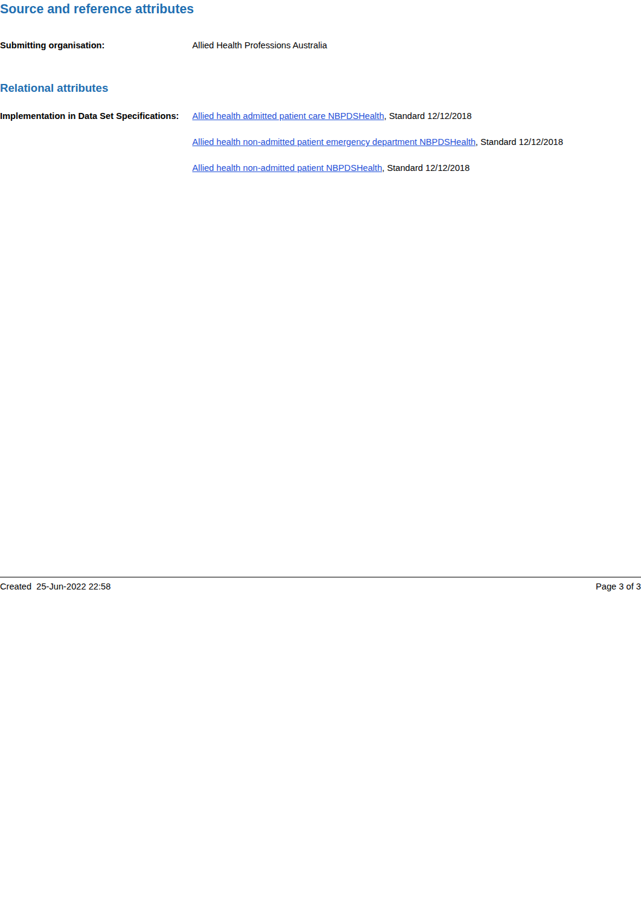Source and reference attributes
| Submitting organisation: | Allied Health Professions Australia |
Relational attributes
| Implementation in Data Set Specifications: | Allied health admitted patient care NBPDSHealth , Standard 12/12/2018 Allied health non-admitted patient emergency department NBPDSHealth , Standard 12/12/2018 Allied health non-admitted patient NBPDSHealth , Standard 12/12/2018 |
Created 25-Jun-2022 22:58 Page 3 of 3